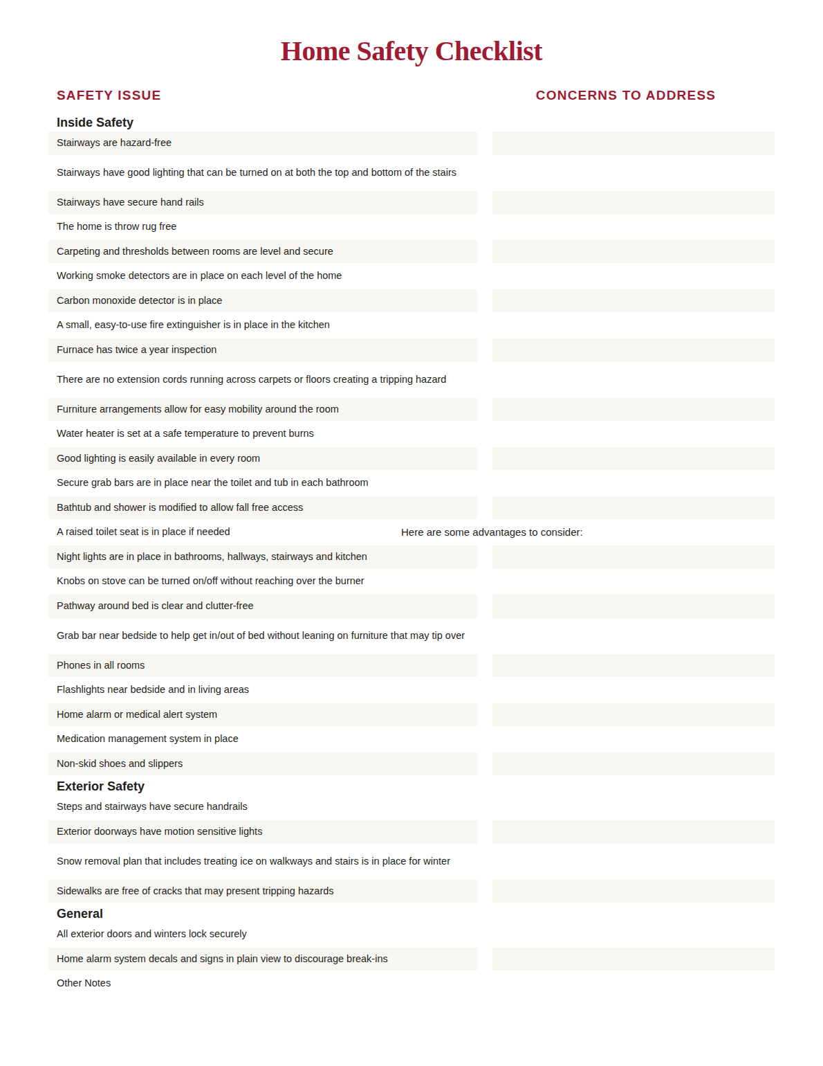Home Safety Checklist
SAFETY ISSUE
CONCERNS TO ADDRESS
Inside Safety
Stairways are hazard-free
Stairways have good lighting that can be turned on at both the top and bottom of the stairs
Stairways have secure hand rails
The home is throw rug free
Carpeting and thresholds between rooms are level and secure
Working smoke detectors are in place on each level of the home
Carbon monoxide detector is in place
A small, easy-to-use fire extinguisher is in place in the kitchen
Furnace has twice a year inspection
There are no extension cords running across carpets or floors creating a tripping hazard
Furniture arrangements allow for easy mobility around the room
Water heater is set at a safe temperature to prevent burns
Good lighting is easily available in every room
Secure grab bars are in place near the toilet and tub in each bathroom
Bathtub and shower is modified to allow fall free access
A raised toilet seat is in place if needed
Night lights are in place in bathrooms, hallways, stairways and kitchen
Knobs on stove can be turned on/off without reaching over the burner
Pathway around bed is clear and clutter-free
Grab bar near bedside to help get in/out of bed without leaning on furniture that may tip over
Phones in all rooms
Flashlights near bedside and in living areas
Home alarm or medical alert system
Medication management system in place
Non-skid shoes and slippers
Exterior Safety
Steps and stairways have secure handrails
Exterior doorways have motion sensitive lights
Snow removal plan that includes treating ice on walkways and stairs is in place for winter
Sidewalks are free of cracks that may present tripping hazards
General
All exterior doors and winters lock securely
Home alarm system decals and signs in plain view to discourage break-ins
Other Notes
Here are some advantages to consider: